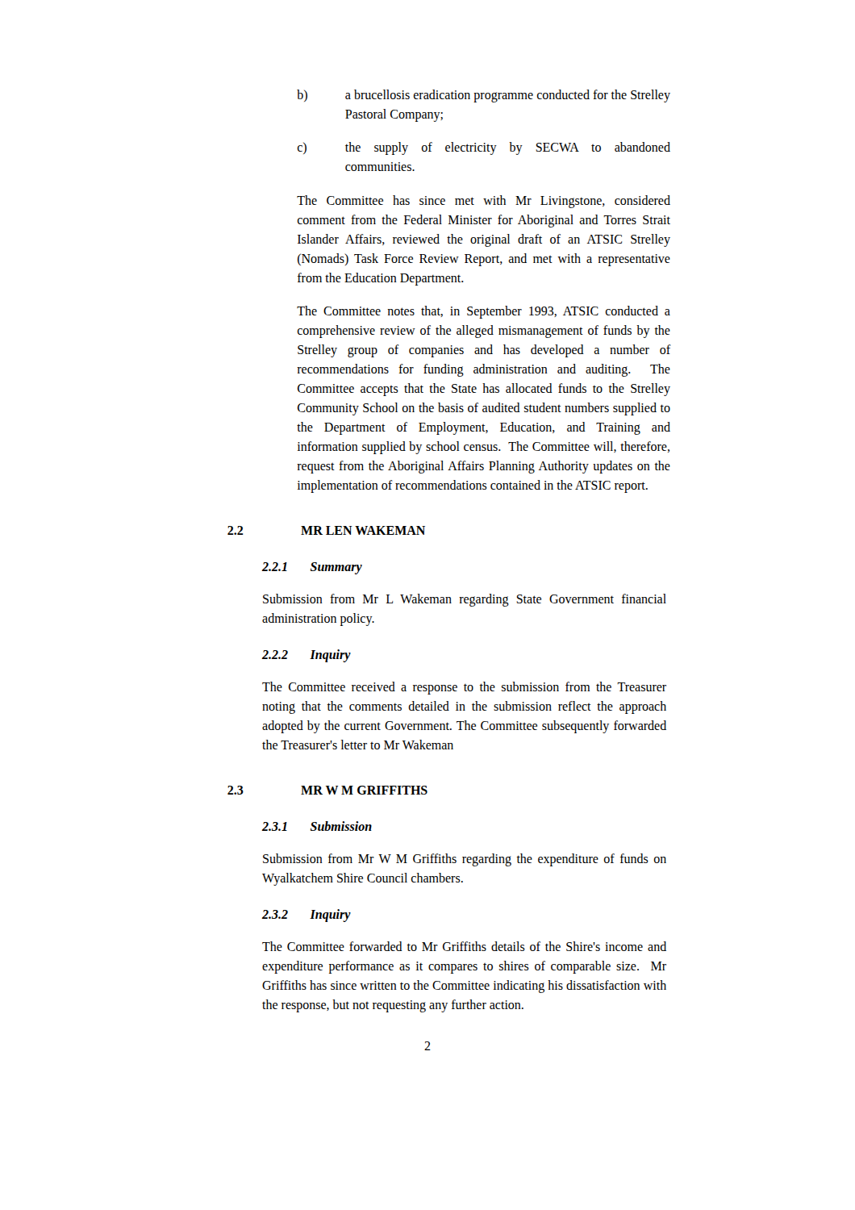b)
a brucellosis eradication programme conducted for the Strelley Pastoral Company;
c)
the supply of electricity by SECWA to abandoned communities.
The Committee has since met with Mr Livingstone, considered comment from the Federal Minister for Aboriginal and Torres Strait Islander Affairs, reviewed the original draft of an ATSIC Strelley (Nomads) Task Force Review Report, and met with a representative from the Education Department.
The Committee notes that, in September 1993, ATSIC conducted a comprehensive review of the alleged mismanagement of funds by the Strelley group of companies and has developed a number of recommendations for funding administration and auditing. The Committee accepts that the State has allocated funds to the Strelley Community School on the basis of audited student numbers supplied to the Department of Employment, Education, and Training and information supplied by school census. The Committee will, therefore, request from the Aboriginal Affairs Planning Authority updates on the implementation of recommendations contained in the ATSIC report.
2.2
MR LEN WAKEMAN
2.2.1
Summary
Submission from Mr L Wakeman regarding State Government financial administration policy.
2.2.2
Inquiry
The Committee received a response to the submission from the Treasurer noting that the comments detailed in the submission reflect the approach adopted by the current Government. The Committee subsequently forwarded the Treasurer's letter to Mr Wakeman
2.3
MR W M GRIFFITHS
2.3.1
Submission
Submission from Mr W M Griffiths regarding the expenditure of funds on Wyalkatchem Shire Council chambers.
2.3.2
Inquiry
The Committee forwarded to Mr Griffiths details of the Shire's income and expenditure performance as it compares to shires of comparable size. Mr Griffiths has since written to the Committee indicating his dissatisfaction with the response, but not requesting any further action.
2